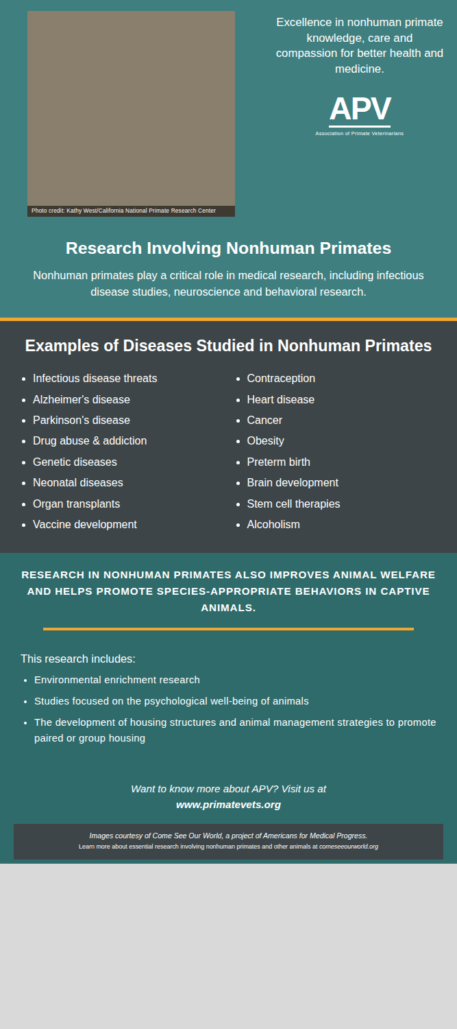Photo credit: Kathy West/California National Primate Research Center
Excellence in nonhuman primate knowledge, care and compassion for better health and medicine.
APV
Association of Primate Veterinarians
Research Involving Nonhuman Primates
Nonhuman primates play a critical role in medical research, including infectious disease studies, neuroscience and behavioral research.
Examples of Diseases Studied in Nonhuman Primates
Infectious disease threats
Alzheimer's disease
Parkinson's disease
Drug abuse & addiction
Genetic diseases
Neonatal diseases
Organ transplants
Vaccine development
Contraception
Heart disease
Cancer
Obesity
Preterm birth
Brain development
Stem cell therapies
Alcoholism
Research in nonhuman primates also improves animal welfare and helps promote species-appropriate behaviors in captive animals.
This research includes:
Environmental enrichment research
Studies focused on the psychological well-being of animals
The development of housing structures and animal management strategies to promote paired or group housing
Want to know more about APV? Visit us at
www.primatevets.org
Images courtesy of Come See Our World, a project of Americans for Medical Progress.
Learn more about essential research involving nonhuman primates and other animals at comeseeourworld.org